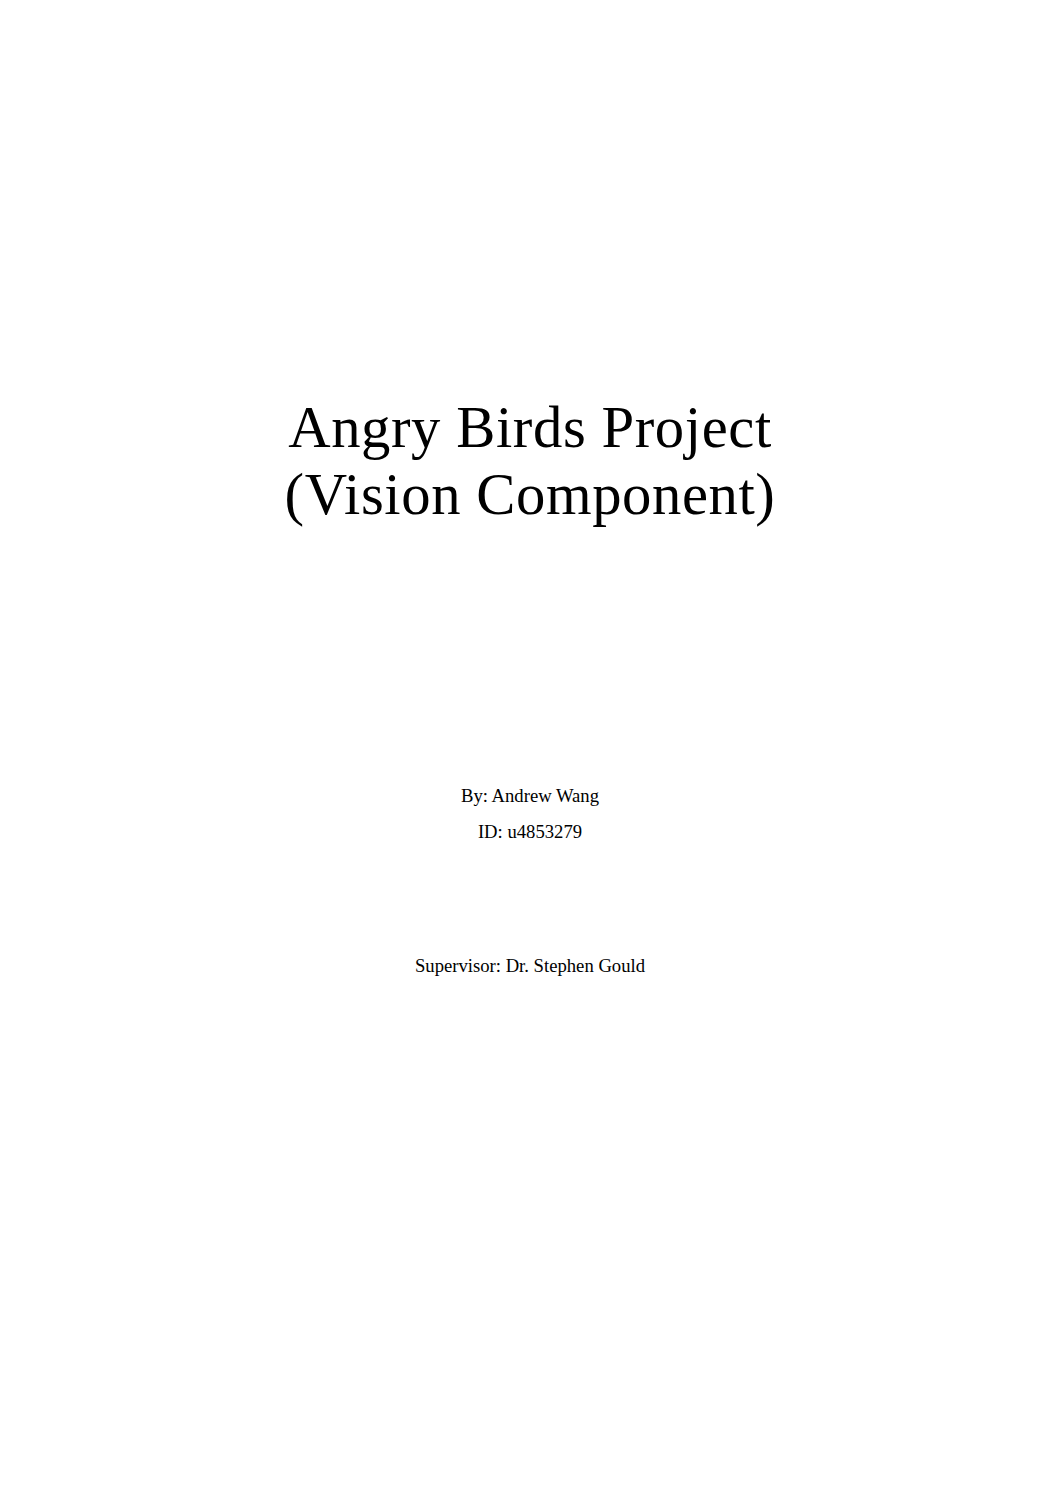Angry Birds Project
(Vision Component)
By: Andrew Wang
ID: u4853279
Supervisor: Dr. Stephen Gould